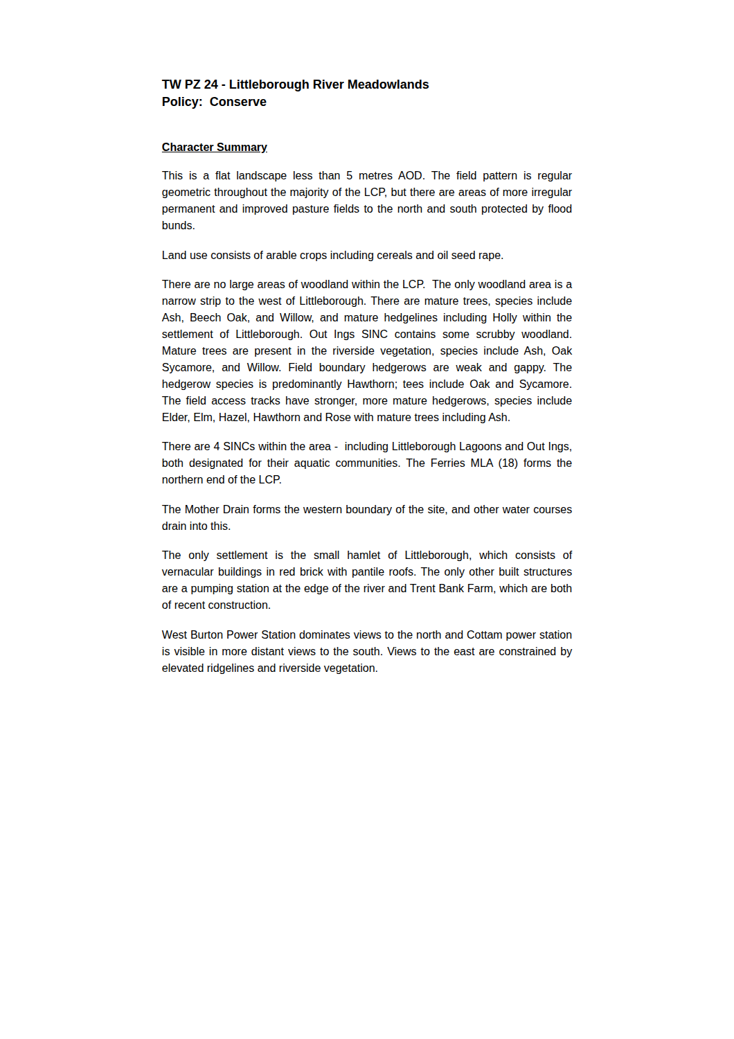TW PZ 24 - Littleborough River MeadowlandsPolicy: Conserve
Character Summary
This is a flat landscape less than 5 metres AOD. The field pattern is regular geometric throughout the majority of the LCP, but there are areas of more irregular permanent and improved pasture fields to the north and south protected by flood bunds.
Land use consists of arable crops including cereals and oil seed rape.
There are no large areas of woodland within the LCP. The only woodland area is a narrow strip to the west of Littleborough. There are mature trees, species include Ash, Beech Oak, and Willow, and mature hedgelines including Holly within the settlement of Littleborough. Out Ings SINC contains some scrubby woodland. Mature trees are present in the riverside vegetation, species include Ash, Oak Sycamore, and Willow. Field boundary hedgerows are weak and gappy. The hedgerow species is predominantly Hawthorn; tees include Oak and Sycamore. The field access tracks have stronger, more mature hedgerows, species include Elder, Elm, Hazel, Hawthorn and Rose with mature trees including Ash.
There are 4 SINCs within the area - including Littleborough Lagoons and Out Ings, both designated for their aquatic communities. The Ferries MLA (18) forms the northern end of the LCP.
The Mother Drain forms the western boundary of the site, and other water courses drain into this.
The only settlement is the small hamlet of Littleborough, which consists of vernacular buildings in red brick with pantile roofs. The only other built structures are a pumping station at the edge of the river and Trent Bank Farm, which are both of recent construction.
West Burton Power Station dominates views to the north and Cottam power station is visible in more distant views to the south. Views to the east are constrained by elevated ridgelines and riverside vegetation.